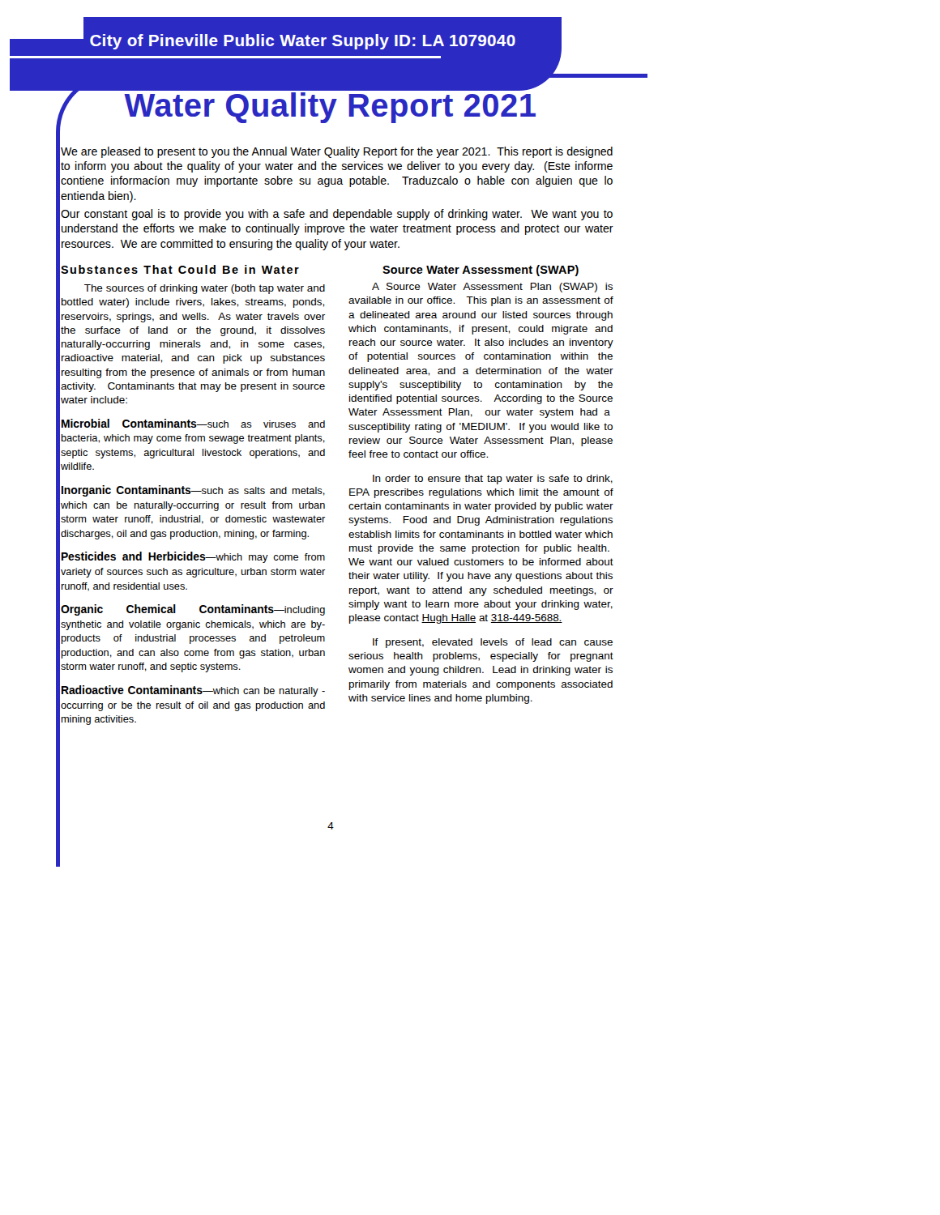City of Pineville Public Water Supply ID: LA 1079040
Water Quality Report 2021
We are pleased to present to you the Annual Water Quality Report for the year 2021. This report is designed to inform you about the quality of your water and the services we deliver to you every day. (Este informe contiene informacíon muy importante sobre su agua potable. Traduzcalo o hable con alguien que lo entienda bien).
Our constant goal is to provide you with a safe and dependable supply of drinking water. We want you to understand the efforts we make to continually improve the water treatment process and protect our water resources. We are committed to ensuring the quality of your water.
Substances That Could Be in Water
The sources of drinking water (both tap water and bottled water) include rivers, lakes, streams, ponds, reservoirs, springs, and wells. As water travels over the surface of land or the ground, it dissolves naturally-occurring minerals and, in some cases, radioactive material, and can pick up substances resulting from the presence of animals or from human activity. Contaminants that may be present in source water include:
Microbial Contaminants—such as viruses and bacteria, which may come from sewage treatment plants, septic systems, agricultural livestock operations, and wildlife.
Inorganic Contaminants—such as salts and metals, which can be naturally-occurring or result from urban storm water runoff, industrial, or domestic wastewater discharges, oil and gas production, mining, or farming.
Pesticides and Herbicides—which may come from variety of sources such as agriculture, urban storm water runoff, and residential uses.
Organic Chemical Contaminants—including synthetic and volatile organic chemicals, which are by-products of industrial processes and petroleum production, and can also come from gas station, urban storm water runoff, and septic systems.
Radioactive Contaminants—which can be naturally -occurring or be the result of oil and gas production and mining activities.
Source Water Assessment (SWAP)
A Source Water Assessment Plan (SWAP) is available in our office. This plan is an assessment of a delineated area around our listed sources through which contaminants, if present, could migrate and reach our source water. It also includes an inventory of potential sources of contamination within the delineated area, and a determination of the water supply's susceptibility to contamination by the identified potential sources. According to the Source Water Assessment Plan, our water system had a susceptibility rating of 'MEDIUM'. If you would like to review our Source Water Assessment Plan, please feel free to contact our office.
In order to ensure that tap water is safe to drink, EPA prescribes regulations which limit the amount of certain contaminants in water provided by public water systems. Food and Drug Administration regulations establish limits for contaminants in bottled water which must provide the same protection for public health. We want our valued customers to be informed about their water utility. If you have any questions about this report, want to attend any scheduled meetings, or simply want to learn more about your drinking water, please contact Hugh Halle at 318-449-5688.
If present, elevated levels of lead can cause serious health problems, especially for pregnant women and young children. Lead in drinking water is primarily from materials and components associated with service lines and home plumbing.
4